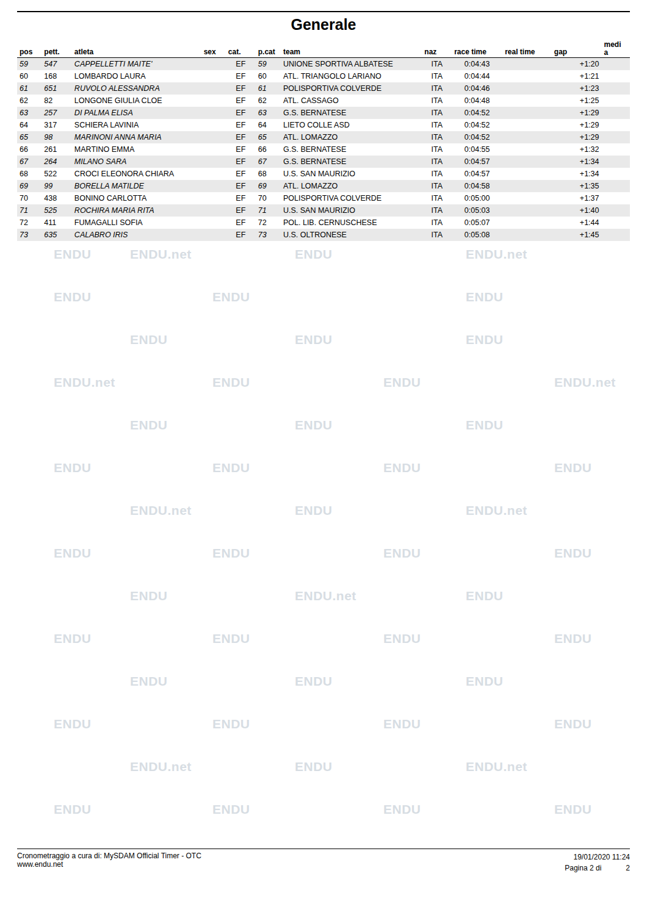Generale
| pos | pett. | atleta | sex | cat. | p.cat | team | naz | race time | real time | gap | medi a |
| --- | --- | --- | --- | --- | --- | --- | --- | --- | --- | --- | --- |
| 59 | 547 | CAPPELLETTI MAITE' | | EF | 59 | UNIONE SPORTIVA ALBATESE | ITA | 0:04:43 | | +1:20 | |
| 60 | 168 | LOMBARDO LAURA | | EF | 60 | ATL. TRIANGOLO LARIANO | ITA | 0:04:44 | | +1:21 | |
| 61 | 651 | RUVOLO ALESSANDRA | | EF | 61 | POLISPORTIVA COLVERDE | ITA | 0:04:46 | | +1:23 | |
| 62 | 82 | LONGONE GIULIA CLOE | | EF | 62 | ATL. CASSAGO | ITA | 0:04:48 | | +1:25 | |
| 63 | 257 | DI PALMA ELISA | | EF | 63 | G.S. BERNATESE | ITA | 0:04:52 | | +1:29 | |
| 64 | 317 | SCHIERA LAVINIA | | EF | 64 | LIETO COLLE ASD | ITA | 0:04:52 | | +1:29 | |
| 65 | 98 | MARINONI ANNA MARIA | | EF | 65 | ATL. LOMAZZO | ITA | 0:04:52 | | +1:29 | |
| 66 | 261 | MARTINO EMMA | | EF | 66 | G.S. BERNATESE | ITA | 0:04:55 | | +1:32 | |
| 67 | 264 | MILANO SARA | | EF | 67 | G.S. BERNATESE | ITA | 0:04:57 | | +1:34 | |
| 68 | 522 | CROCI ELEONORA CHIARA | | EF | 68 | U.S. SAN MAURIZIO | ITA | 0:04:57 | | +1:34 | |
| 69 | 99 | BORELLA MATILDE | | EF | 69 | ATL. LOMAZZO | ITA | 0:04:58 | | +1:35 | |
| 70 | 438 | BONINO CARLOTTA | | EF | 70 | POLISPORTIVA COLVERDE | ITA | 0:05:00 | | +1:37 | |
| 71 | 525 | ROCHIRA MARIA RITA | | EF | 71 | U.S. SAN MAURIZIO | ITA | 0:05:03 | | +1:40 | |
| 72 | 411 | FUMAGALLI SOFIA | | EF | 72 | POL. LIB. CERNUSCHESE | ITA | 0:05:07 | | +1:44 | |
| 73 | 635 | CALABRO IRIS | | EF | 73 | U.S. OLTRONESE | ITA | 0:05:08 | | +1:45 | |
ENDU x ENDU.net ENDU ENDU.net ENDU ENDU ENDU ENDU ENDU ENDU ENDU.net ENDU ENDU ENDU.net ENDU ENDU ENDU ENDU ENDU ENDU ENDU ENDU.net ENDU ENDU.net ENDU ENDU ENDU ENDU ENDU ENDU.net ENDU ENDU ENDU ENDU ENDU ENDU ENDU ENDU ENDU ENDU ENDU ENDU ENDU.net ENDU ENDU.net ENDU ENDU ENDU ENDU
Cronometraggio a cura di: MySDAM Official Timer - OTC
www.endu.net
19/01/2020 11:24
Pagina 2 di2